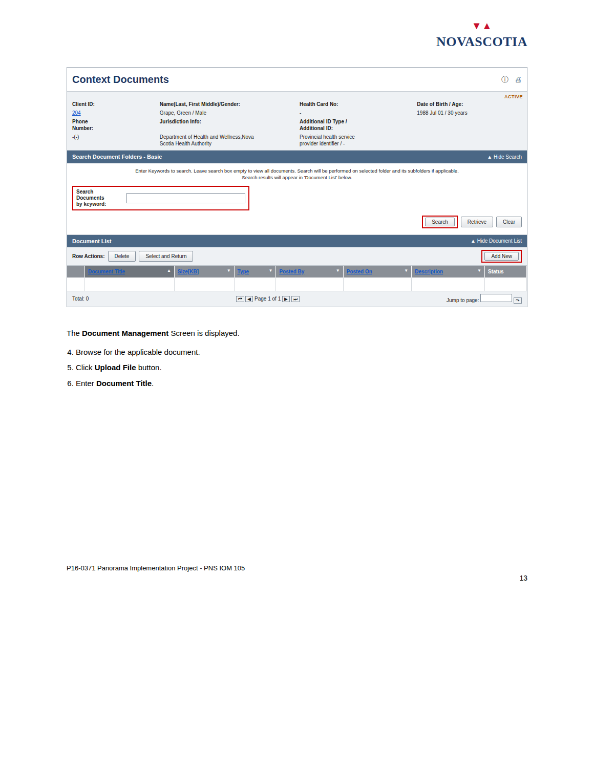▼▲ NOVA SCOTIA
Context Documents
ⓘ 🖨
ACTIVE
Client ID:
Name(Last, First Middle)/Gender:
Health Card No:
Date of Birth / Age:
204
Grape, Green / Male
-
1988 Jul 01 / 30 years
Phone
Number:
Jurisdiction Info:
Additional ID Type /
Additional ID:
-(-)
Department of Health and Wellness,Nova
Scotia Health Authority
Provincial health service
provider identifier / -
Search Document Folders - Basic ▲ Hide Search
Enter Keywords to search. Leave search box empty to view all documents. Search will be performed on selected folder and its subfolders if applicable.
Search results will appear in 'Document List' below.
Search
Documents
by keyword:
Search Retrieve Clear
Document List ▲ Hide Document List
Row Actions: Delete Select and Return Add New
| | Document Title ▲ | Size[KB] ▼ | Type ▼ | Posted By ▼ | Posted On ▼ | Description ▼ | Status |
| --- | --- | --- | --- | --- | --- | --- | --- |
Total: 0 ⏮ ◀ Page 1 of 1 ▶ ⏭ Jump to page: ↷
The Document Management Screen is displayed.
Browse for the applicable document.
Click Upload File button.
Enter Document Title.
P16-0371 Panorama Implementation Project - PNS IOM 105
13